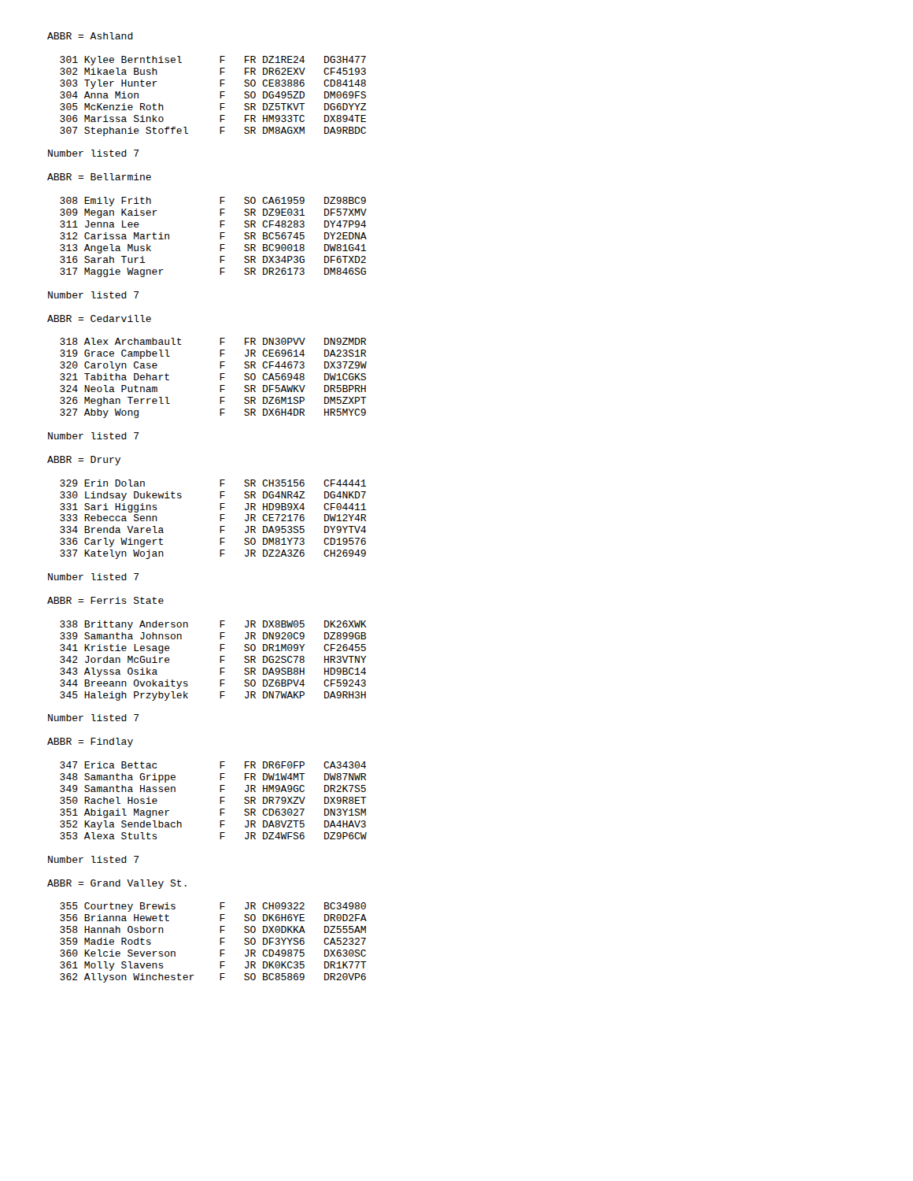ABBR = Ashland
  301 Kylee Bernthisel      F   FR DZ1RE24   DG3H477
  302 Mikaela Bush          F   FR DR62EXV   CF45193
  303 Tyler Hunter          F   SO CE83886   CD84148
  304 Anna Mion             F   SO DG495ZD   DM069FS
  305 McKenzie Roth         F   SR DZ5TKVT   DG6DYYZ
  306 Marissa Sinko         F   FR HM933TC   DX894TE
  307 Stephanie Stoffel     F   SR DM8AGXM   DA9RBDC
Number listed 7
ABBR = Bellarmine
  308 Emily Frith           F   SO CA61959   DZ98BC9
  309 Megan Kaiser          F   SR DZ9E031   DF57XMV
  311 Jenna Lee             F   SR CF48283   DY47P94
  312 Carissa Martin        F   SR BC56745   DY2EDNA
  313 Angela Musk           F   SR BC90018   DW81G41
  316 Sarah Turi            F   SR DX34P3G   DF6TXD2
  317 Maggie Wagner         F   SR DR26173   DM846SG
Number listed 7
ABBR = Cedarville
  318 Alex Archambault      F   FR DN30PVV   DN9ZMDR
  319 Grace Campbell        F   JR CE69614   DA23S1R
  320 Carolyn Case          F   SR CF44673   DX37Z9W
  321 Tabitha Dehart        F   SO CA56948   DW1CGKS
  324 Neola Putnam          F   SR DF5AWKV   DR5BPRH
  326 Meghan Terrell        F   SR DZ6M1SP   DM5ZXPT
  327 Abby Wong             F   SR DX6H4DR   HR5MYC9
Number listed 7
ABBR = Drury
  329 Erin Dolan            F   SR CH35156   CF44441
  330 Lindsay Dukewits      F   SR DG4NR4Z   DG4NKD7
  331 Sari Higgins          F   JR HD9B9X4   CF04411
  333 Rebecca Senn          F   JR CE72176   DW12Y4R
  334 Brenda Varela         F   JR DA953S5   DY9YTV4
  336 Carly Wingert         F   SO DM81Y73   CD19576
  337 Katelyn Wojan         F   JR DZ2A3Z6   CH26949
Number listed 7
ABBR = Ferris State
  338 Brittany Anderson     F   JR DX8BW05   DK26XWK
  339 Samantha Johnson      F   JR DN920C9   DZ899GB
  341 Kristie Lesage        F   SO DR1M09Y   CF26455
  342 Jordan McGuire        F   SR DG2SC78   HR3VTNY
  343 Alyssa Osika          F   SR DA9SB8H   HD9BC14
  344 Breeann Ovokaitys     F   SO DZ6BPV4   CF59243
  345 Haleigh Przybylek     F   JR DN7WAKP   DA9RH3H
Number listed 7
ABBR = Findlay
  347 Erica Bettac          F   FR DR6F0FP   CA34304
  348 Samantha Grippe       F   FR DW1W4MT   DW87NWR
  349 Samantha Hassen       F   JR HM9A9GC   DR2K7S5
  350 Rachel Hosie          F   SR DR79XZV   DX9R8ET
  351 Abigail Magner        F   SR CD63027   DN3Y1SM
  352 Kayla Sendelbach      F   JR DA8VZT5   DA4HAV3
  353 Alexa Stults          F   JR DZ4WFS6   DZ9P6CW
Number listed 7
ABBR = Grand Valley St.
  355 Courtney Brewis       F   JR CH09322   BC34980
  356 Brianna Hewett        F   SO DK6H6YE   DR0D2FA
  358 Hannah Osborn         F   SO DX0DKKA   DZ555AM
  359 Madie Rodts           F   SO DF3YYS6   CA52327
  360 Kelcie Severson       F   JR CD49875   DX630SC
  361 Molly Slavens         F   JR DK0KC35   DR1K77T
  362 Allyson Winchester    F   SO BC85869   DR20VP6